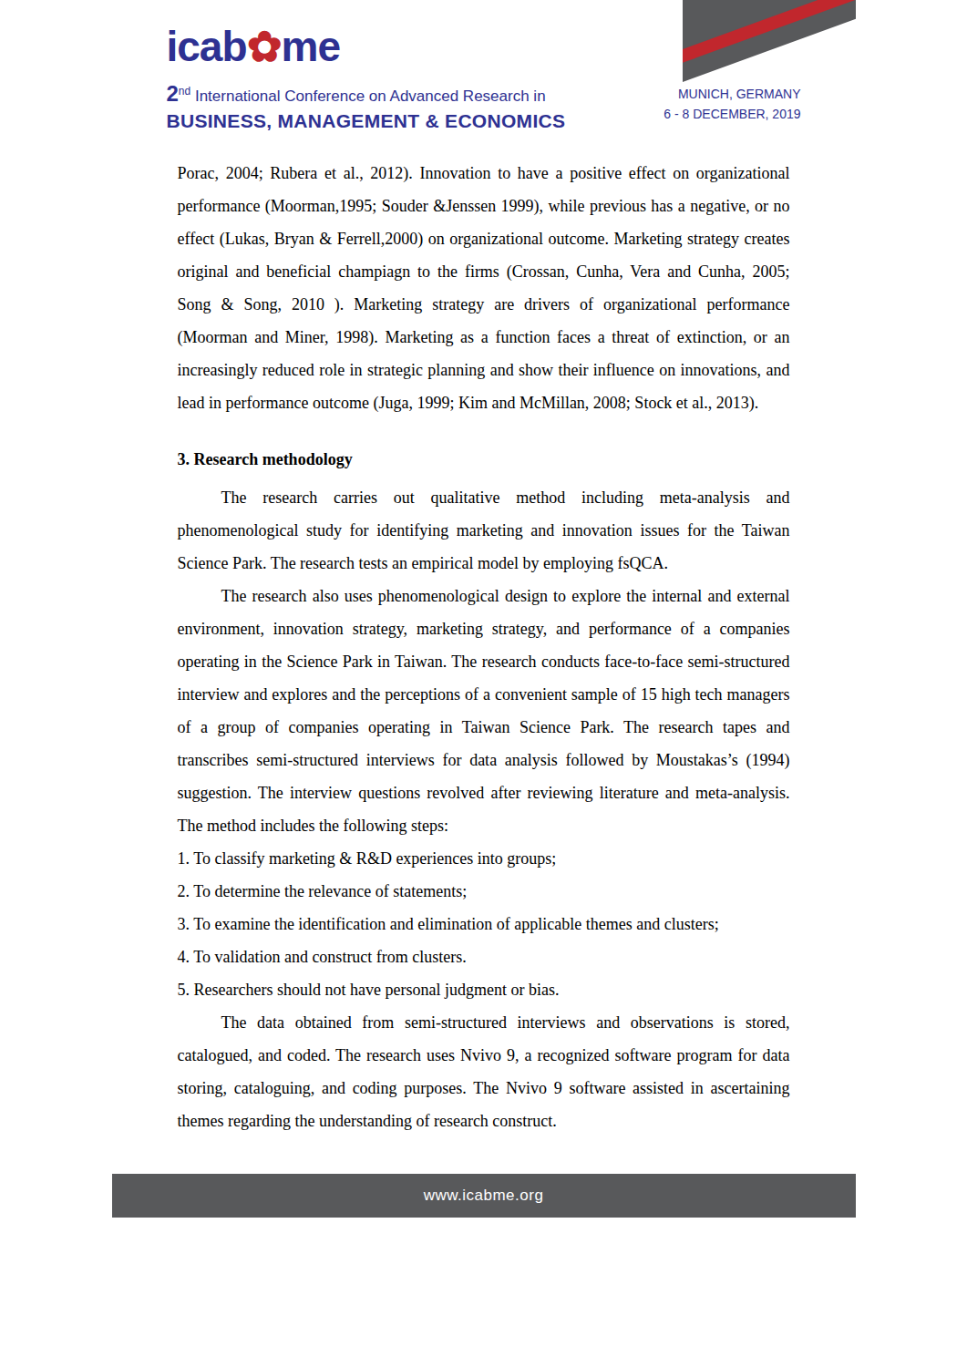icab✿me
2nd International Conference on Advanced Research in
BUSINESS, MANAGEMENT & ECONOMICS
MUNICH, GERMANY
6 - 8 DECEMBER, 2019
Porac, 2004; Rubera et al., 2012). Innovation to have a positive effect on organizational performance (Moorman,1995; Souder &Jenssen 1999), while previous has a negative, or no effect (Lukas, Bryan & Ferrell,2000) on organizational outcome. Marketing strategy creates original and beneficial champiagn to the firms (Crossan, Cunha, Vera and Cunha, 2005; Song & Song, 2010 ). Marketing strategy are drivers of organizational performance (Moorman and Miner, 1998). Marketing as a function faces a threat of extinction, or an increasingly reduced role in strategic planning and show their influence on innovations, and lead in performance outcome (Juga, 1999; Kim and McMillan, 2008; Stock et al., 2013).
3. Research methodology
The research carries out qualitative method including meta-analysis and phenomenological study for identifying marketing and innovation issues for the Taiwan Science Park. The research tests an empirical model by employing fsQCA.
The research also uses phenomenological design to explore the internal and external environment, innovation strategy, marketing strategy, and performance of a companies operating in the Science Park in Taiwan. The research conducts face-to-face semi-structured interview and explores and the perceptions of a convenient sample of 15 high tech managers of a group of companies operating in Taiwan Science Park. The research tapes and transcribes semi-structured interviews for data analysis followed by Moustakas’s (1994) suggestion. The interview questions revolved after reviewing literature and meta-analysis. The method includes the following steps:
1. To classify marketing & R&D experiences into groups;
2. To determine the relevance of statements;
3. To examine the identification and elimination of applicable themes and clusters;
4. To validation and construct from clusters.
5. Researchers should not have personal judgment or bias.
The data obtained from semi-structured interviews and observations is stored, catalogued, and coded. The research uses Nvivo 9, a recognized software program for data storing, cataloguing, and coding purposes. The Nvivo 9 software assisted in ascertaining themes regarding the understanding of research construct.
www.icabme.org